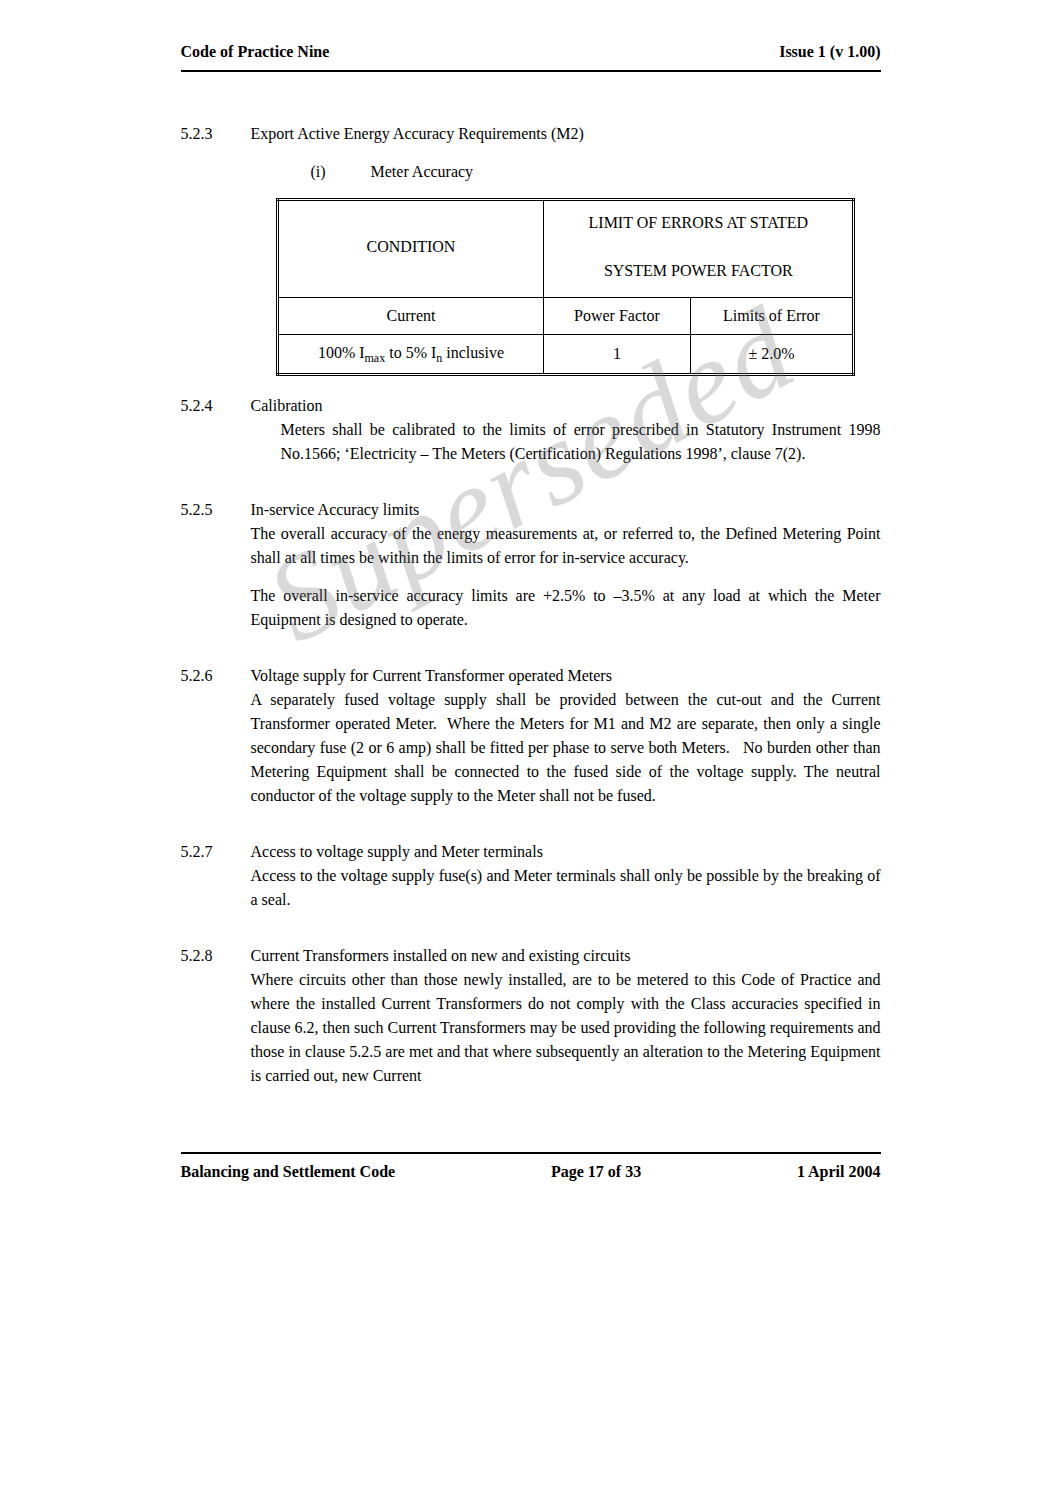Code of Practice Nine Issue 1 (v 1.00)
Superseded
5.2.3
Export Active Energy Accuracy Requirements (M2)
(i)
Meter Accuracy
| CONDITION | LIMIT OF ERRORS AT STATED SYSTEM POWER FACTOR |
| Current | Power Factor | Limits of Error |
| 100% I max to 5% I n inclusive | 1 | ± 2.0% |
5.2.4
Calibration
Meters shall be calibrated to the limits of error prescribed in Statutory Instrument 1998 No.1566; ‘Electricity – The Meters (Certification) Regulations 1998’, clause 7(2).
5.2.5
In-service Accuracy limits
The overall accuracy of the energy measurements at, or referred to, the Defined Metering Point shall at all times be within the limits of error for in-service accuracy.
The overall in-service accuracy limits are +2.5% to –3.5% at any load at which the Meter Equipment is designed to operate.
5.2.6
Voltage supply for Current Transformer operated Meters
A separately fused voltage supply shall be provided between the cut-out and the Current Transformer operated Meter. Where the Meters for M1 and M2 are separate, then only a single secondary fuse (2 or 6 amp) shall be fitted per phase to serve both Meters. No burden other than Metering Equipment shall be connected to the fused side of the voltage supply. The neutral conductor of the voltage supply to the Meter shall not be fused.
5.2.7
Access to voltage supply and Meter terminals
Access to the voltage supply fuse(s) and Meter terminals shall only be possible by the breaking of a seal.
5.2.8
Current Transformers installed on new and existing circuits
Where circuits other than those newly installed, are to be metered to this Code of Practice and where the installed Current Transformers do not comply with the Class accuracies specified in clause 6.2, then such Current Transformers may be used providing the following requirements and those in clause 5.2.5 are met and that where subsequently an alteration to the Metering Equipment is carried out, new Current
Balancing and Settlement Code Page 17 of 33 1 April 2004